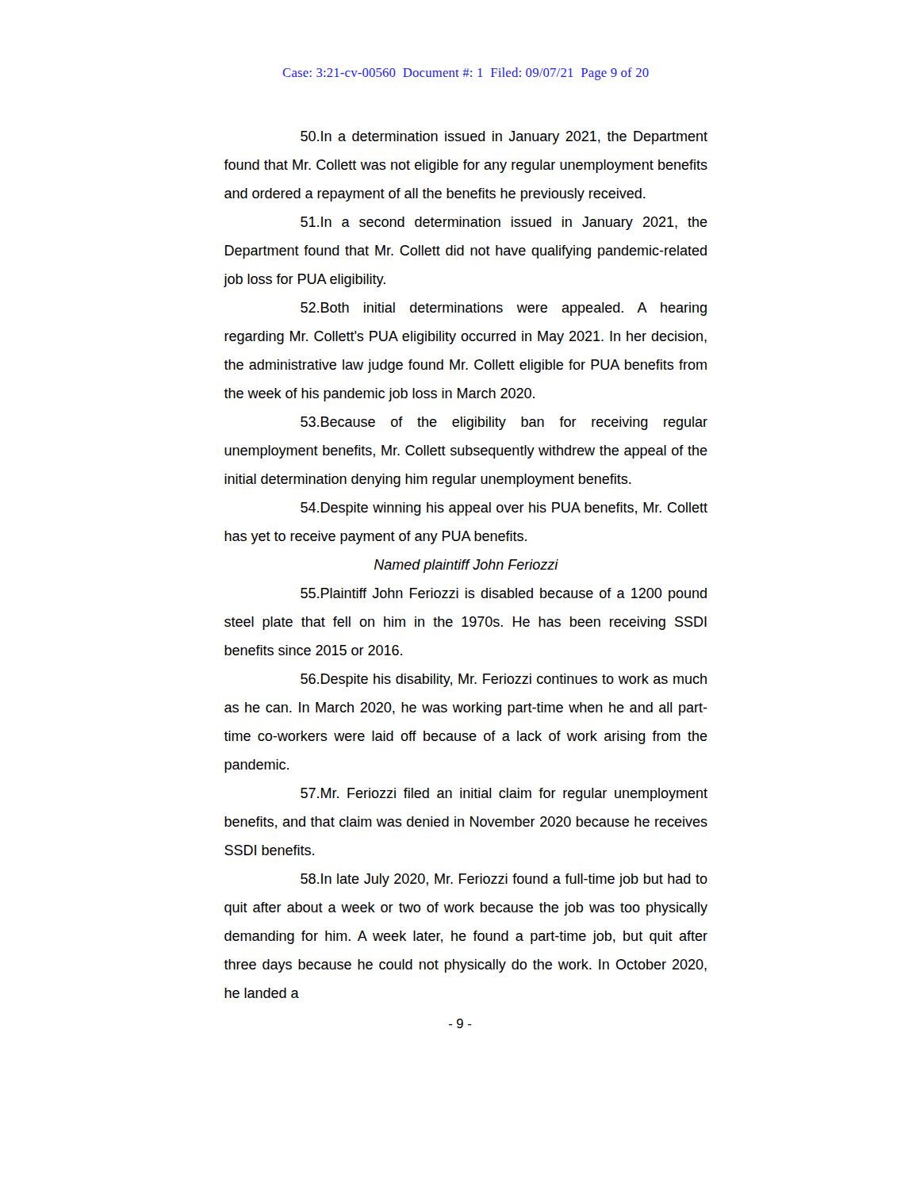Case: 3:21-cv-00560 Document #: 1 Filed: 09/07/21 Page 9 of 20
50. In a determination issued in January 2021, the Department found that Mr. Collett was not eligible for any regular unemployment benefits and ordered a repayment of all the benefits he previously received.
51. In a second determination issued in January 2021, the Department found that Mr. Collett did not have qualifying pandemic-related job loss for PUA eligibility.
52. Both initial determinations were appealed. A hearing regarding Mr. Collett's PUA eligibility occurred in May 2021. In her decision, the administrative law judge found Mr. Collett eligible for PUA benefits from the week of his pandemic job loss in March 2020.
53. Because of the eligibility ban for receiving regular unemployment benefits, Mr. Collett subsequently withdrew the appeal of the initial determination denying him regular unemployment benefits.
54. Despite winning his appeal over his PUA benefits, Mr. Collett has yet to receive payment of any PUA benefits.
Named plaintiff John Feriozzi
55. Plaintiff John Feriozzi is disabled because of a 1200 pound steel plate that fell on him in the 1970s. He has been receiving SSDI benefits since 2015 or 2016.
56. Despite his disability, Mr. Feriozzi continues to work as much as he can. In March 2020, he was working part-time when he and all part-time co-workers were laid off because of a lack of work arising from the pandemic.
57. Mr. Feriozzi filed an initial claim for regular unemployment benefits, and that claim was denied in November 2020 because he receives SSDI benefits.
58. In late July 2020, Mr. Feriozzi found a full-time job but had to quit after about a week or two of work because the job was too physically demanding for him. A week later, he found a part-time job, but quit after three days because he could not physically do the work. In October 2020, he landed a
- 9 -